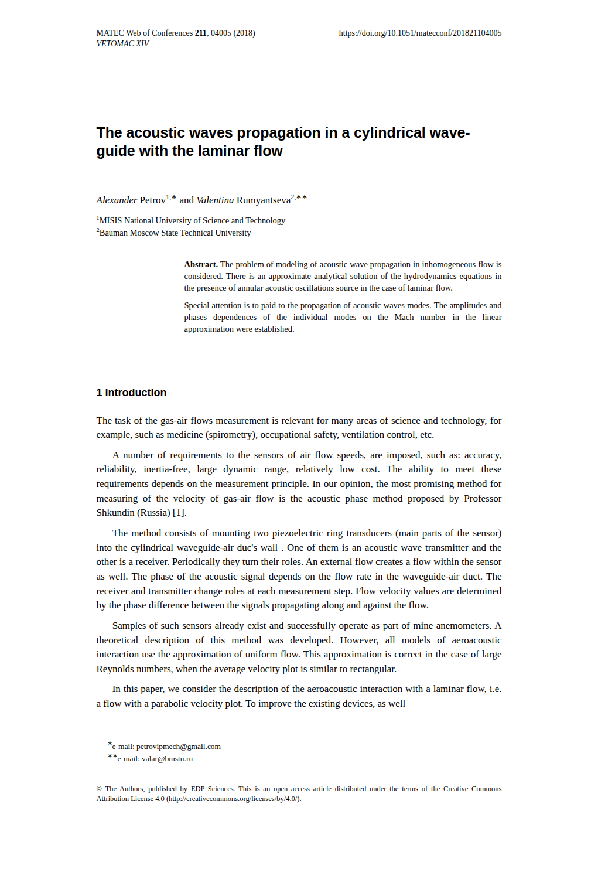MATEC Web of Conferences 211, 04005 (2018)
VETOMAC XIV
https://doi.org/10.1051/matecconf/201821104005
The acoustic waves propagation in a cylindrical wave-
guide with the laminar flow
Alexander Petrov1,∗ and Valentina Rumyantseva2,∗∗
1MISIS National University of Science and Technology
2Bauman Moscow State Technical University
Abstract. The problem of modeling of acoustic wave propagation in inhomogeneous flow is considered. There is an approximate analytical solution of the hydrodynamics equations in the presence of annular acoustic oscillations source in the case of laminar flow.
Special attention is to paid to the propagation of acoustic waves modes. The amplitudes and phases dependences of the individual modes on the Mach number in the linear approximation were established.
1 Introduction
The task of the gas-air flows measurement is relevant for many areas of science and technology, for example, such as medicine (spirometry), occupational safety, ventilation control, etc.
A number of requirements to the sensors of air flow speeds, are imposed, such as: accuracy, reliability, inertia-free, large dynamic range, relatively low cost. The ability to meet these requirements depends on the measurement principle. In our opinion, the most promising method for measuring of the velocity of gas-air flow is the acoustic phase method proposed by Professor Shkundin (Russia) [1].
The method consists of mounting two piezoelectric ring transducers (main parts of the sensor) into the cylindrical waveguide-air duc's wall . One of them is an acoustic wave transmitter and the other is a receiver. Periodically they turn their roles. An external flow creates a flow within the sensor as well. The phase of the acoustic signal depends on the flow rate in the waveguide-air duct. The receiver and transmitter change roles at each measurement step. Flow velocity values are determined by the phase difference between the signals propagating along and against the flow.
Samples of such sensors already exist and successfully operate as part of mine anemometers. A theoretical description of this method was developed. However, all models of aeroacoustic interaction use the approximation of uniform flow. This approximation is correct in the case of large Reynolds numbers, when the average velocity plot is similar to rectangular.
In this paper, we consider the description of the aeroacoustic interaction with a laminar flow, i.e. a flow with a parabolic velocity plot. To improve the existing devices, as well
∗e-mail: petrovipmech@gmail.com
∗∗e-mail: valar@bmstu.ru
© The Authors, published by EDP Sciences. This is an open access article distributed under the terms of the Creative Commons Attribution License 4.0 (http://creativecommons.org/licenses/by/4.0/).